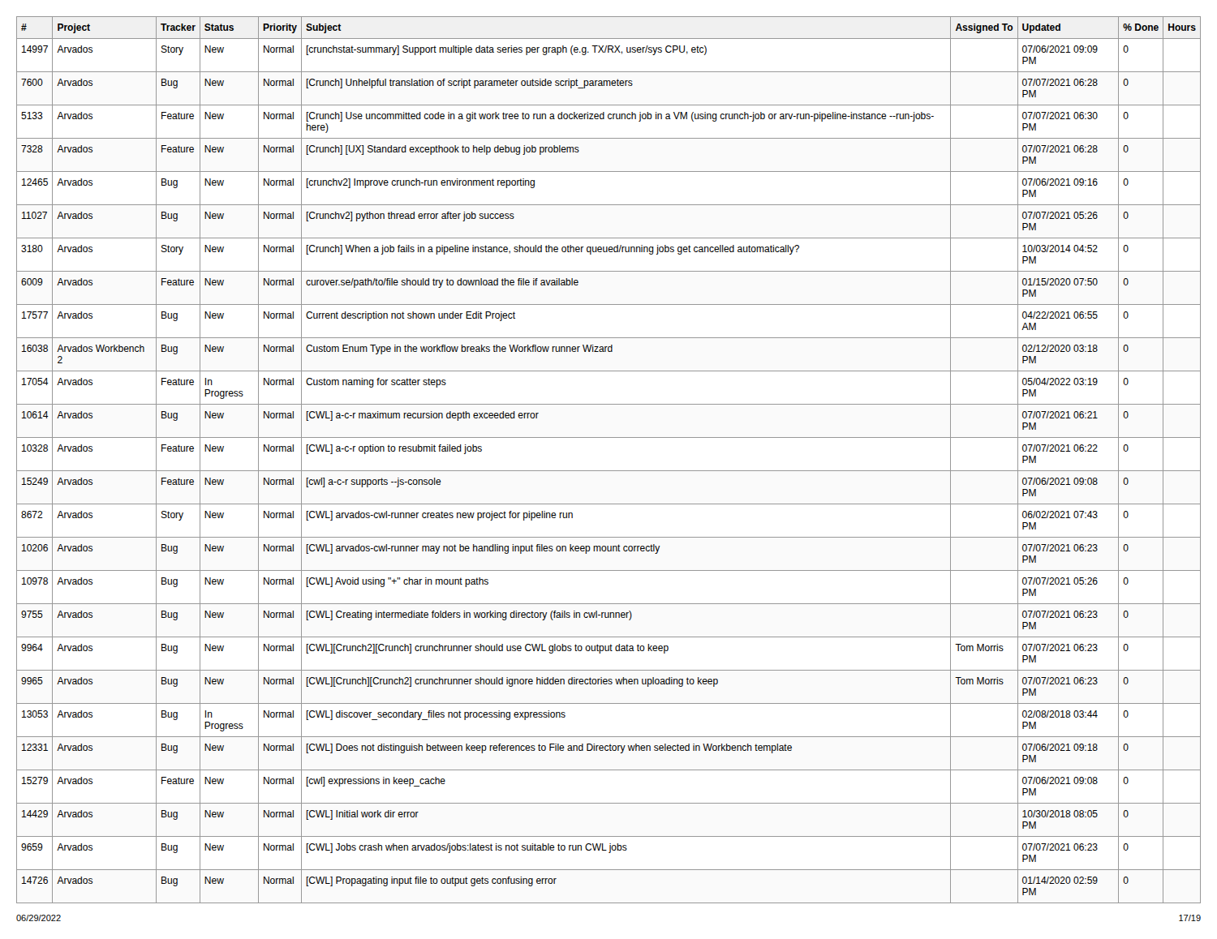Arvados issue listing
| # | Project | Tracker | Status | Priority | Subject | Assigned To | Updated | % Done | Hours |
| --- | --- | --- | --- | --- | --- | --- | --- | --- | --- |
| 14997 | Arvados | Story | New | Normal | [crunchstat-summary] Support multiple data series per graph (e.g. TX/RX, user/sys CPU, etc) | | 07/06/2021 09:09 PM | 0 | |
| 7600 | Arvados | Bug | New | Normal | [Crunch] Unhelpful translation of script parameter outside script_parameters | | 07/07/2021 06:28 PM | 0 | |
| 5133 | Arvados | Feature | New | Normal | [Crunch] Use uncommitted code in a git work tree to run a dockerized crunch job in a VM (using crunch-job or arv-run-pipeline-instance --run-jobs-here) | | 07/07/2021 06:30 PM | 0 | |
| 7328 | Arvados | Feature | New | Normal | [Crunch] [UX] Standard excepthook to help debug job problems | | 07/07/2021 06:28 PM | 0 | |
| 12465 | Arvados | Bug | New | Normal | [crunchv2] Improve crunch-run environment reporting | | 07/06/2021 09:16 PM | 0 | |
| 11027 | Arvados | Bug | New | Normal | [Crunchv2] python thread error after job success | | 07/07/2021 05:26 PM | 0 | |
| 3180 | Arvados | Story | New | Normal | [Crunch] When a job fails in a pipeline instance, should the other queued/running jobs get cancelled automatically? | | 10/03/2014 04:52 PM | 0 | |
| 6009 | Arvados | Feature | New | Normal | curover.se/path/to/file should try to download the file if available | | 01/15/2020 07:50 PM | 0 | |
| 17577 | Arvados | Bug | New | Normal | Current description not shown under Edit Project | | 04/22/2021 06:55 AM | 0 | |
| 16038 | Arvados Workbench 2 | Bug | New | Normal | Custom Enum Type in the workflow breaks the Workflow runner Wizard | | 02/12/2020 03:18 PM | 0 | |
| 17054 | Arvados | Feature | In Progress | Normal | Custom naming for scatter steps | | 05/04/2022 03:19 PM | 0 | |
| 10614 | Arvados | Bug | New | Normal | [CWL] a-c-r maximum recursion depth exceeded error | | 07/07/2021 06:21 PM | 0 | |
| 10328 | Arvados | Feature | New | Normal | [CWL] a-c-r option to resubmit failed jobs | | 07/07/2021 06:22 PM | 0 | |
| 15249 | Arvados | Feature | New | Normal | [cwl] a-c-r supports --js-console | | 07/06/2021 09:08 PM | 0 | |
| 8672 | Arvados | Story | New | Normal | [CWL] arvados-cwl-runner creates new project for pipeline run | | 06/02/2021 07:43 PM | 0 | |
| 10206 | Arvados | Bug | New | Normal | [CWL] arvados-cwl-runner may not be handling input files on keep mount correctly | | 07/07/2021 06:23 PM | 0 | |
| 10978 | Arvados | Bug | New | Normal | [CWL] Avoid using "+" char in mount paths | | 07/07/2021 05:26 PM | 0 | |
| 9755 | Arvados | Bug | New | Normal | [CWL] Creating intermediate folders in working directory (fails in cwl-runner) | | 07/07/2021 06:23 PM | 0 | |
| 9964 | Arvados | Bug | New | Normal | [CWL][Crunch2][Crunch] crunchrunner should use CWL globs to output data to keep | Tom Morris | 07/07/2021 06:23 PM | 0 | |
| 9965 | Arvados | Bug | New | Normal | [CWL][Crunch][Crunch2] crunchrunner should ignore hidden directories when uploading to keep | Tom Morris | 07/07/2021 06:23 PM | 0 | |
| 13053 | Arvados | Bug | In Progress | Normal | [CWL] discover_secondary_files not processing expressions | | 02/08/2018 03:44 PM | 0 | |
| 12331 | Arvados | Bug | New | Normal | [CWL] Does not distinguish between keep references to File and Directory when selected in Workbench template | | 07/06/2021 09:18 PM | 0 | |
| 15279 | Arvados | Feature | New | Normal | [cwl] expressions in keep_cache | | 07/06/2021 09:08 PM | 0 | |
| 14429 | Arvados | Bug | New | Normal | [CWL] Initial work dir error | | 10/30/2018 08:05 PM | 0 | |
| 9659 | Arvados | Bug | New | Normal | [CWL] Jobs crash when arvados/jobs:latest is not suitable to run CWL jobs | | 07/07/2021 06:23 PM | 0 | |
| 14726 | Arvados | Bug | New | Normal | [CWL] Propagating input file to output gets confusing error | | 01/14/2020 02:59 PM | 0 | |
06/29/2022 17/19